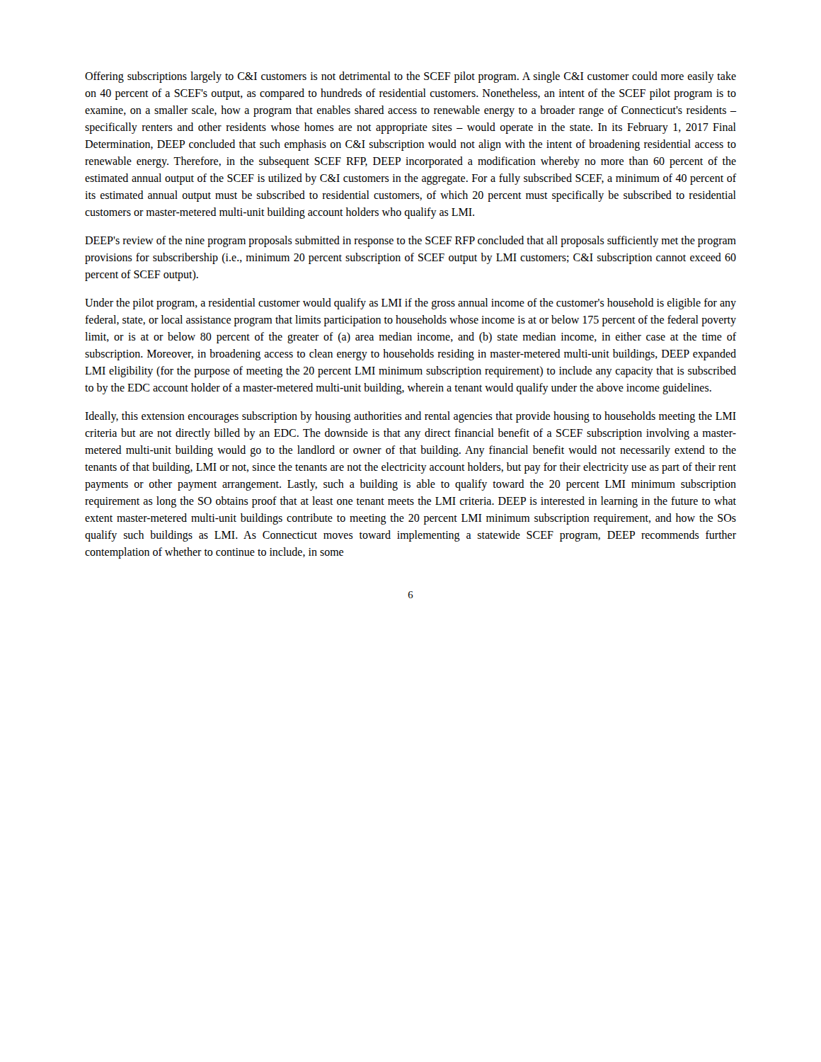Offering subscriptions largely to C&I customers is not detrimental to the SCEF pilot program. A single C&I customer could more easily take on 40 percent of a SCEF's output, as compared to hundreds of residential customers. Nonetheless, an intent of the SCEF pilot program is to examine, on a smaller scale, how a program that enables shared access to renewable energy to a broader range of Connecticut's residents – specifically renters and other residents whose homes are not appropriate sites – would operate in the state. In its February 1, 2017 Final Determination, DEEP concluded that such emphasis on C&I subscription would not align with the intent of broadening residential access to renewable energy. Therefore, in the subsequent SCEF RFP, DEEP incorporated a modification whereby no more than 60 percent of the estimated annual output of the SCEF is utilized by C&I customers in the aggregate. For a fully subscribed SCEF, a minimum of 40 percent of its estimated annual output must be subscribed to residential customers, of which 20 percent must specifically be subscribed to residential customers or master-metered multi-unit building account holders who qualify as LMI.
DEEP's review of the nine program proposals submitted in response to the SCEF RFP concluded that all proposals sufficiently met the program provisions for subscribership (i.e., minimum 20 percent subscription of SCEF output by LMI customers; C&I subscription cannot exceed 60 percent of SCEF output).
Under the pilot program, a residential customer would qualify as LMI if the gross annual income of the customer's household is eligible for any federal, state, or local assistance program that limits participation to households whose income is at or below 175 percent of the federal poverty limit, or is at or below 80 percent of the greater of (a) area median income, and (b) state median income, in either case at the time of subscription. Moreover, in broadening access to clean energy to households residing in master-metered multi-unit buildings, DEEP expanded LMI eligibility (for the purpose of meeting the 20 percent LMI minimum subscription requirement) to include any capacity that is subscribed to by the EDC account holder of a master-metered multi-unit building, wherein a tenant would qualify under the above income guidelines.
Ideally, this extension encourages subscription by housing authorities and rental agencies that provide housing to households meeting the LMI criteria but are not directly billed by an EDC. The downside is that any direct financial benefit of a SCEF subscription involving a master-metered multi-unit building would go to the landlord or owner of that building. Any financial benefit would not necessarily extend to the tenants of that building, LMI or not, since the tenants are not the electricity account holders, but pay for their electricity use as part of their rent payments or other payment arrangement. Lastly, such a building is able to qualify toward the 20 percent LMI minimum subscription requirement as long the SO obtains proof that at least one tenant meets the LMI criteria. DEEP is interested in learning in the future to what extent master-metered multi-unit buildings contribute to meeting the 20 percent LMI minimum subscription requirement, and how the SOs qualify such buildings as LMI. As Connecticut moves toward implementing a statewide SCEF program, DEEP recommends further contemplation of whether to continue to include, in some
6